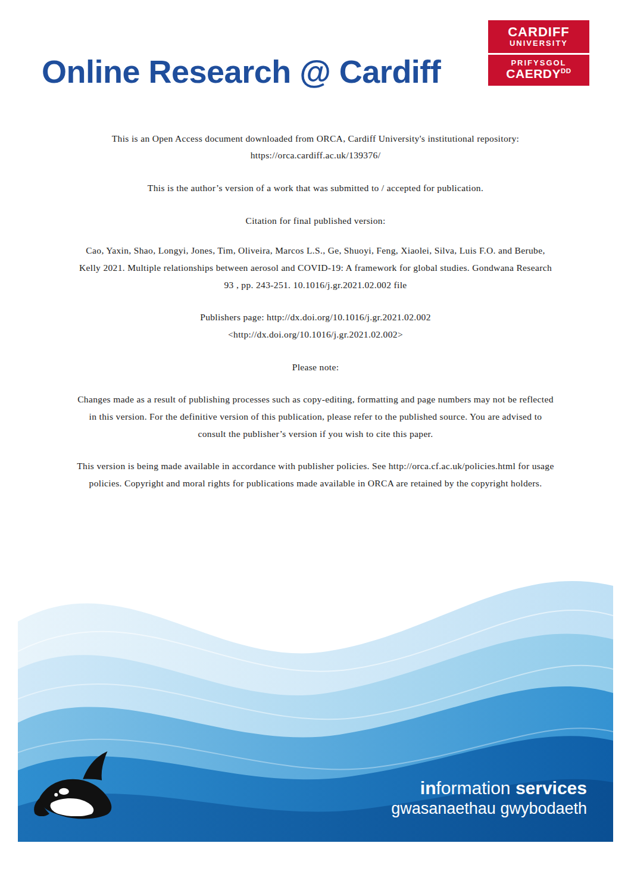Online Research @ Cardiff
CARDIFF UNIVERSITY
PRIFYSGOL CAERDYDD
This is an Open Access document downloaded from ORCA, Cardiff University's institutional repository: https://orca.cardiff.ac.uk/139376/
This is the author’s version of a work that was submitted to / accepted for publication.
Citation for final published version:
Cao, Yaxin, Shao, Longyi, Jones, Tim, Oliveira, Marcos L.S., Ge, Shuoyi, Feng, Xiaolei, Silva, Luis F.O. and Berube, Kelly 2021. Multiple relationships between aerosol and COVID-19: A framework for global studies. Gondwana Research 93 , pp. 243-251. 10.1016/j.gr.2021.02.002 file
Publishers page: http://dx.doi.org/10.1016/j.gr.2021.02.002
<http://dx.doi.org/10.1016/j.gr.2021.02.002>
Please note:
Changes made as a result of publishing processes such as copy-editing, formatting and page numbers may not be reflected in this version. For the definitive version of this publication, please refer to the published source. You are advised to consult the publisher’s version if you wish to cite this paper.
This version is being made available in accordance with publisher policies. See http://orca.cf.ac.uk/policies.html for usage policies. Copyright and moral rights for publications made available in ORCA are retained by the copyright holders.
information services
gwasanaethau gwybodaeth